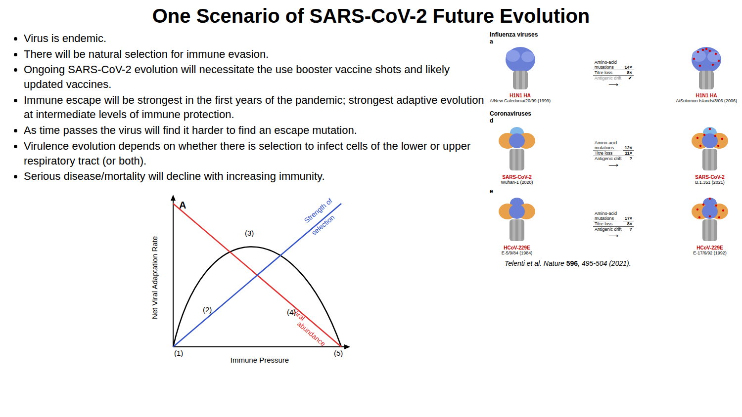One Scenario of SARS-CoV-2 Future Evolution
Virus is endemic.
There will be natural selection for immune evasion.
Ongoing SARS-CoV-2 evolution will necessitate the use booster vaccine shots and likely updated vaccines.
Immune escape will be strongest in the first years of the pandemic; strongest adaptive evolution at intermediate levels of immune protection.
As time passes the virus will find it harder to find an escape mutation.
Virulence evolution depends on whether there is selection to infect cells of the lower or upper respiratory tract (or both).
Serious disease/mortality will decline with increasing immunity.
Net Viral Adaptation Rate Immune Pressure A Strength of selection Viral abundance (1) (2) (3) (4) (4) (5)
Influenza viruses
a
H1N1 HA
A/New Caledonia/20/99 (1999)
| Amino-acid | |
| mutations | 14× |
| Titre loss | 8× |
| Antigenic drift | ✔ |
| ⟶ |
H1N1 HA
A/Solomon Islands/3/06 (2006)
Coronaviruses
d
SARS-CoV-2
Wuhan-1 (2020)
| Amino-acid | |
| mutations | 12× |
| Titre loss | 11× |
| Antigenic drift | ? |
| ⟶ |
SARS-CoV-2
B.1.351 (2021)
e
HCoV-229E
E-5/9/84 (1984)
| Amino-acid | |
| mutations | 17× |
| Titre loss | 8× |
| Antigenic drift | ? |
| ⟶ |
HCoV-229E
E-17/6/92 (1992)
Telenti et al. Nature 596, 495-504 (2021).